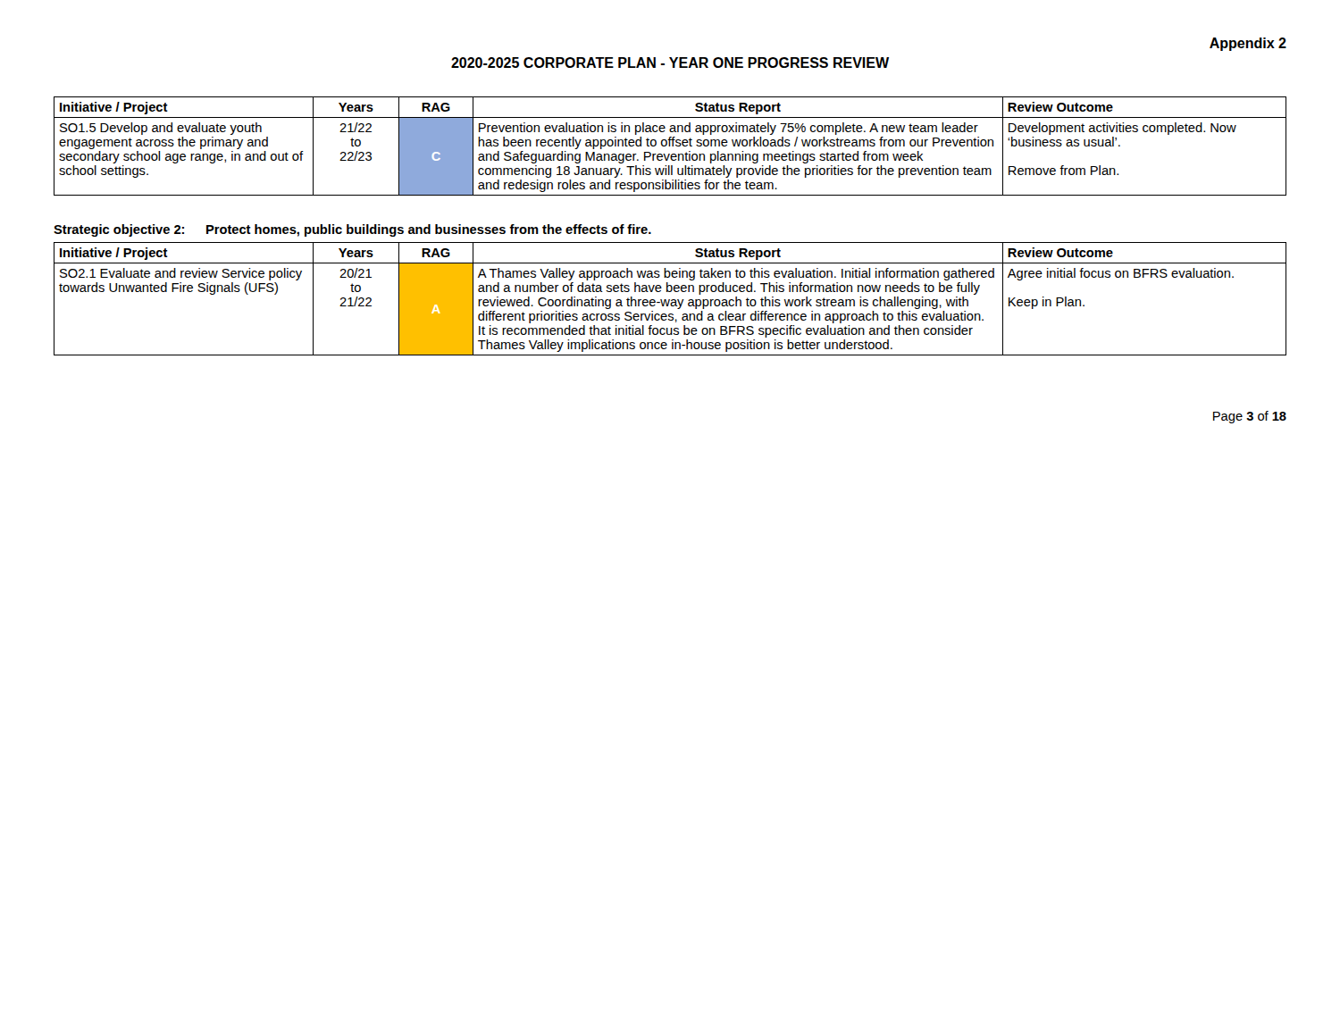Appendix 2
2020-2025 CORPORATE PLAN - YEAR ONE PROGRESS REVIEW
| Initiative / Project | Years | RAG | Status Report | Review Outcome |
| --- | --- | --- | --- | --- |
| SO1.5 Develop and evaluate youth engagement across the primary and secondary school age range, in and out of school settings. | 21/22 to 22/23 | C | Prevention evaluation is in place and approximately 75% complete. A new team leader has been recently appointed to offset some workloads / workstreams from our Prevention and Safeguarding Manager. Prevention planning meetings started from week commencing 18 January. This will ultimately provide the priorities for the prevention team and redesign roles and responsibilities for the team. | Development activities completed. Now ‘business as usual’. Remove from Plan. |
Strategic objective 2: Protect homes, public buildings and businesses from the effects of fire.
| Initiative / Project | Years | RAG | Status Report | Review Outcome |
| --- | --- | --- | --- | --- |
| SO2.1 Evaluate and review Service policy towards Unwanted Fire Signals (UFS) | 20/21 to 21/22 | A | A Thames Valley approach was being taken to this evaluation. Initial information gathered and a number of data sets have been produced. This information now needs to be fully reviewed. Coordinating a three-way approach to this work stream is challenging, with different priorities across Services, and a clear difference in approach to this evaluation. It is recommended that initial focus be on BFRS specific evaluation and then consider Thames Valley implications once in-house position is better understood. | Agree initial focus on BFRS evaluation. Keep in Plan. |
Page 3 of 18